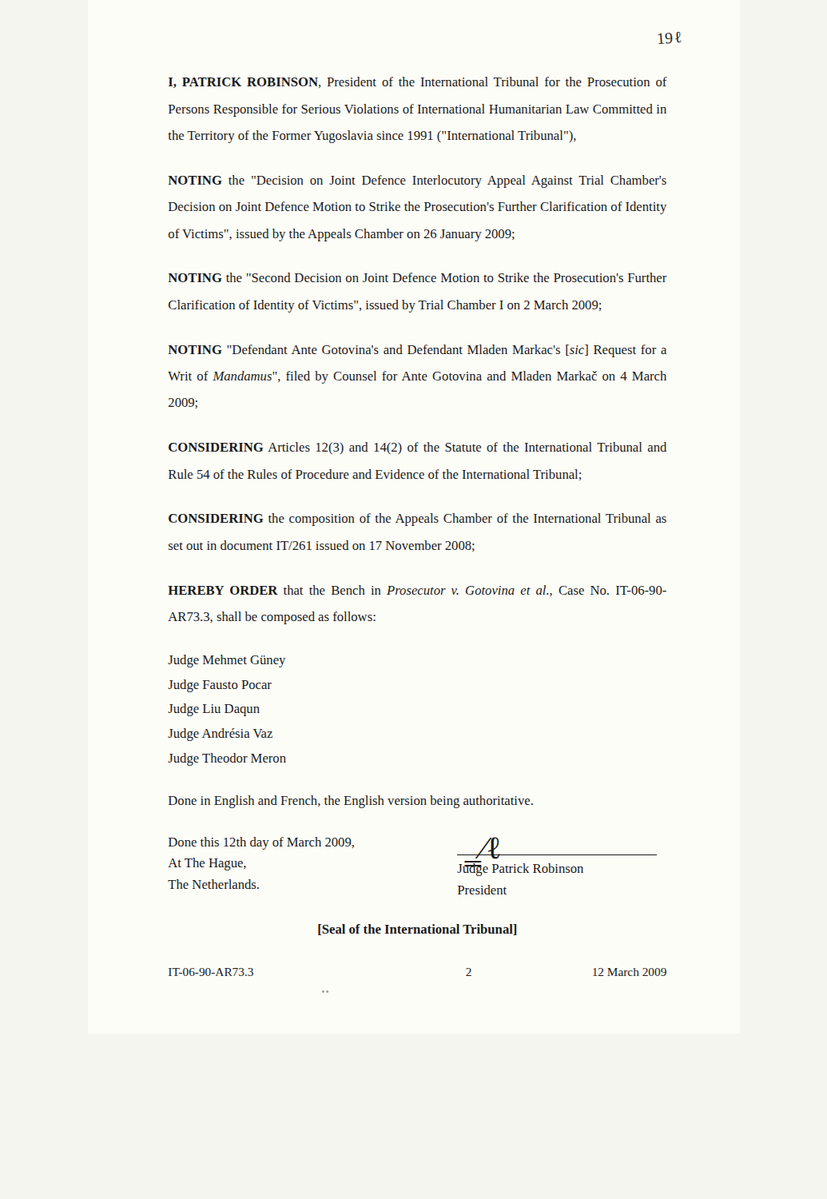19 ℓ
I, PATRICK ROBINSON, President of the International Tribunal for the Prosecution of Persons Responsible for Serious Violations of International Humanitarian Law Committed in the Territory of the Former Yugoslavia since 1991 ("International Tribunal"),
NOTING the "Decision on Joint Defence Interlocutory Appeal Against Trial Chamber's Decision on Joint Defence Motion to Strike the Prosecution's Further Clarification of Identity of Victims", issued by the Appeals Chamber on 26 January 2009;
NOTING the "Second Decision on Joint Defence Motion to Strike the Prosecution's Further Clarification of Identity of Victims", issued by Trial Chamber I on 2 March 2009;
NOTING "Defendant Ante Gotovina's and Defendant Mladen Markac's [sic] Request for a Writ of Mandamus", filed by Counsel for Ante Gotovina and Mladen Markač on 4 March 2009;
CONSIDERING Articles 12(3) and 14(2) of the Statute of the International Tribunal and Rule 54 of the Rules of Procedure and Evidence of the International Tribunal;
CONSIDERING the composition of the Appeals Chamber of the International Tribunal as set out in document IT/261 issued on 17 November 2008;
HEREBY ORDER that the Bench in Prosecutor v. Gotovina et al., Case No. IT-06-90-AR73.3, shall be composed as follows:
Judge Mehmet Güney
Judge Fausto Pocar
Judge Liu Daqun
Judge Andrésia Vaz
Judge Theodor Meron
Done in English and French, the English version being authoritative.
| Done this 12th day of March 2009, At The Hague, The Netherlands. | ‗⁄ℓ Judge Patrick Robinson President |
[Seal of the International Tribunal]
IT-06-90-AR73.3
2
12 March 2009
••